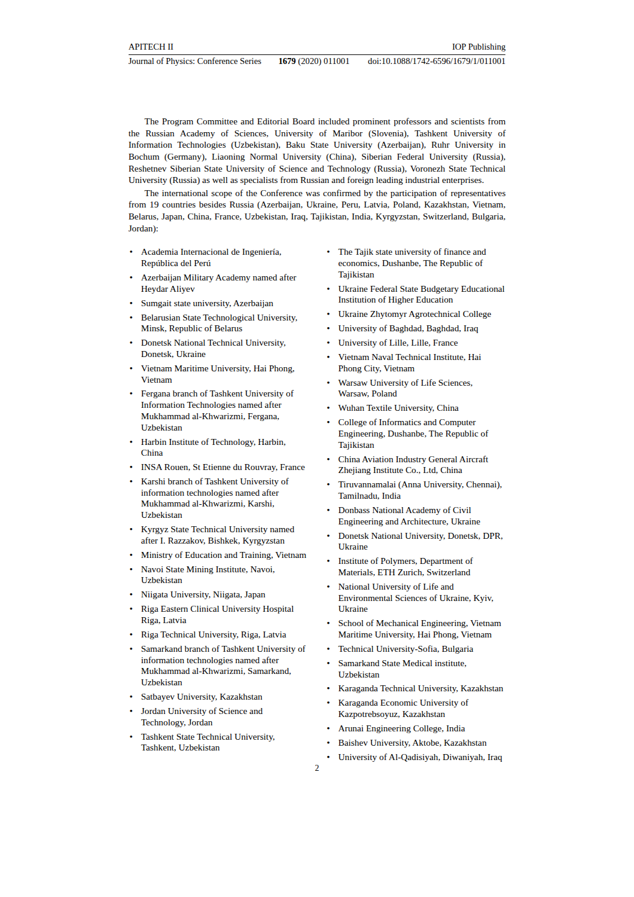APITECH II
IOP Publishing
Journal of Physics: Conference Series
1679 (2020) 011001 doi:10.1088/1742-6596/1679/1/011001
The Program Committee and Editorial Board included prominent professors and scientists from the Russian Academy of Sciences, University of Maribor (Slovenia), Tashkent University of Information Technologies (Uzbekistan), Baku State University (Azerbaijan), Ruhr University in Bochum (Germany), Liaoning Normal University (China), Siberian Federal University (Russia), Reshetnev Siberian State University of Science and Technology (Russia), Voronezh State Technical University (Russia) as well as specialists from Russian and foreign leading industrial enterprises.
The international scope of the Conference was confirmed by the participation of representatives from 19 countries besides Russia (Azerbaijan, Ukraine, Peru, Latvia, Poland, Kazakhstan, Vietnam, Belarus, Japan, China, France, Uzbekistan, Iraq, Tajikistan, India, Kyrgyzstan, Switzerland, Bulgaria, Jordan):
Academia Internacional de Ingeniería, República del Perú
Azerbaijan Military Academy named after Heydar Aliyev
Sumgait state university, Azerbaijan
Belarusian State Technological University, Minsk, Republic of Belarus
Donetsk National Technical University, Donetsk, Ukraine
Vietnam Maritime University, Hai Phong, Vietnam
Fergana branch of Tashkent University of Information Technologies named after Mukhammad al-Khwarizmi, Fergana, Uzbekistan
Harbin Institute of Technology, Harbin, China
INSA Rouen, St Etienne du Rouvray, France
Karshi branch of Tashkent University of information technologies named after Mukhammad al-Khwarizmi, Karshi, Uzbekistan
Kyrgyz State Technical University named after I. Razzakov, Bishkek, Kyrgyzstan
Ministry of Education and Training, Vietnam
Navoi State Mining Institute, Navoi, Uzbekistan
Niigata University, Niigata, Japan
Riga Eastern Clinical University Hospital Riga, Latvia
Riga Technical University, Riga, Latvia
Samarkand branch of Tashkent University of information technologies named after Mukhammad al-Khwarizmi, Samarkand, Uzbekistan
Satbayev University, Kazakhstan
Jordan University of Science and Technology, Jordan
Tashkent State Technical University, Tashkent, Uzbekistan
The Tajik state university of finance and economics, Dushanbe, The Republic of Tajikistan
Ukraine Federal State Budgetary Educational Institution of Higher Education
Ukraine Zhytomyr Agrotechnical College
University of Baghdad, Baghdad, Iraq
University of Lille, Lille, France
Vietnam Naval Technical Institute, Hai Phong City, Vietnam
Warsaw University of Life Sciences, Warsaw, Poland
Wuhan Textile University, China
College of Informatics and Computer Engineering, Dushanbe, The Republic of Tajikistan
China Aviation Industry General Aircraft Zhejiang Institute Co., Ltd, China
Tiruvannamalai (Anna University, Chennai), Tamilnadu, India
Donbass National Academy of Civil Engineering and Architecture, Ukraine
Donetsk National University, Donetsk, DPR, Ukraine
Institute of Polymers, Department of Materials, ETH Zurich, Switzerland
National University of Life and Environmental Sciences of Ukraine, Kyiv, Ukraine
School of Mechanical Engineering, Vietnam Maritime University, Hai Phong, Vietnam
Technical University-Sofia, Bulgaria
Samarkand State Medical institute, Uzbekistan
Karaganda Technical University, Kazakhstan
Karaganda Economic University of Kazpotrebsoyuz, Kazakhstan
Arunai Engineering College, India
Baishev University, Aktobe, Kazakhstan
University of Al-Qadisiyah, Diwaniyah, Iraq
2